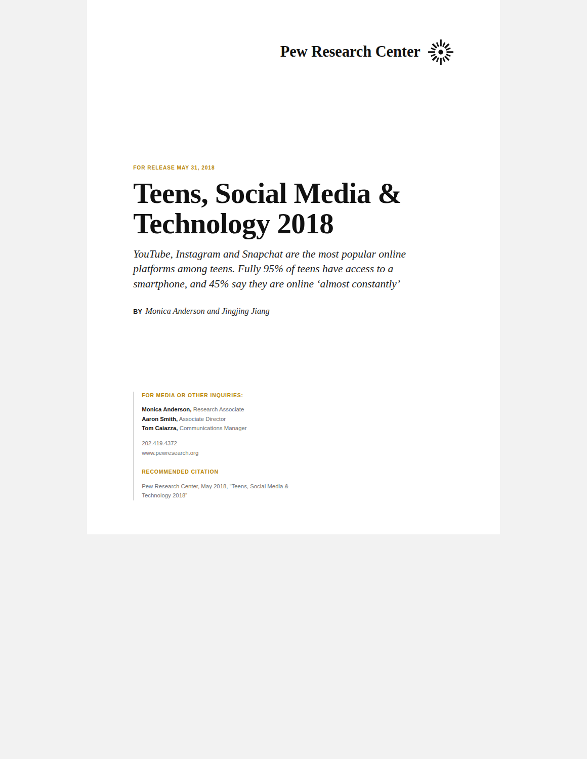Pew Research Center
For release May 31, 2018
Teens, Social Media & Technology 2018
YouTube, Instagram and Snapchat are the most popular online platforms among teens. Fully 95% of teens have access to a smartphone, and 45% say they are online ‘almost constantly’
BY Monica Anderson and Jingjing Jiang
For media or other inquiries:
Monica Anderson, Research Associate
Aaron Smith, Associate Director
Tom Caiazza, Communications Manager
202.419.4372
www.pewresearch.org
Recommended citation
Pew Research Center, May 2018, “Teens, Social Media & Technology 2018”